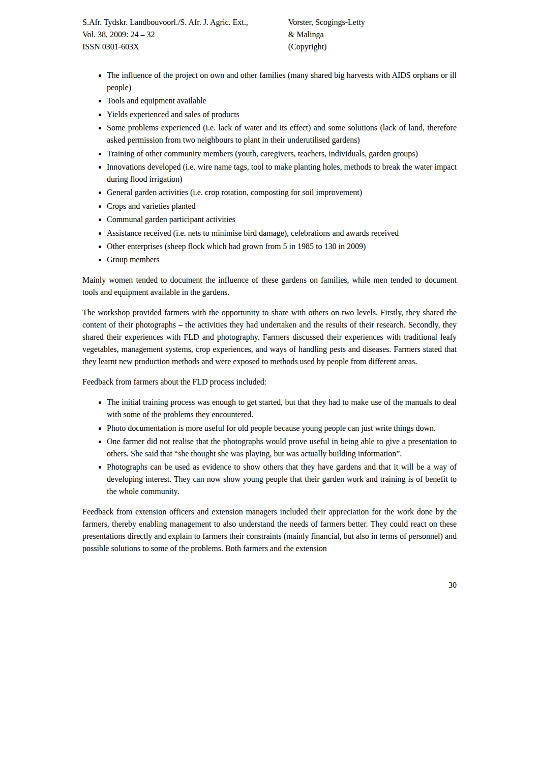| S.Afr. Tydskr. Landbouvoorl./S. Afr. J. Agric. Ext., | Vorster, Scogings-Letty |
| Vol. 38, 2009: 24 – 32 | & Malinga |
| ISSN 0301-603X | (Copyright) |
The influence of the project on own and other families (many shared big harvests with AIDS orphans or ill people)
Tools and equipment available
Yields experienced and sales of products
Some problems experienced (i.e. lack of water and its effect) and some solutions (lack of land, therefore asked permission from two neighbours to plant in their underutilised gardens)
Training of other community members (youth, caregivers, teachers, individuals, garden groups)
Innovations developed (i.e. wire name tags, tool to make planting holes, methods to break the water impact during flood irrigation)
General garden activities (i.e. crop rotation, composting for soil improvement)
Crops and varieties planted
Communal garden participant activities
Assistance received (i.e. nets to minimise bird damage), celebrations and awards received
Other enterprises (sheep flock which had grown from 5 in 1985 to 130 in 2009)
Group members
Mainly women tended to document the influence of these gardens on families, while men tended to document tools and equipment available in the gardens.
The workshop provided farmers with the opportunity to share with others on two levels. Firstly, they shared the content of their photographs – the activities they had undertaken and the results of their research. Secondly, they shared their experiences with FLD and photography. Farmers discussed their experiences with traditional leafy vegetables, management systems, crop experiences, and ways of handling pests and diseases. Farmers stated that they learnt new production methods and were exposed to methods used by people from different areas.
Feedback from farmers about the FLD process included:
The initial training process was enough to get started, but that they had to make use of the manuals to deal with some of the problems they encountered.
Photo documentation is more useful for old people because young people can just write things down.
One farmer did not realise that the photographs would prove useful in being able to give a presentation to others. She said that “she thought she was playing, but was actually building information”.
Photographs can be used as evidence to show others that they have gardens and that it will be a way of developing interest. They can now show young people that their garden work and training is of benefit to the whole community.
Feedback from extension officers and extension managers included their appreciation for the work done by the farmers, thereby enabling management to also understand the needs of farmers better. They could react on these presentations directly and explain to farmers their constraints (mainly financial, but also in terms of personnel) and possible solutions to some of the problems. Both farmers and the extension
30